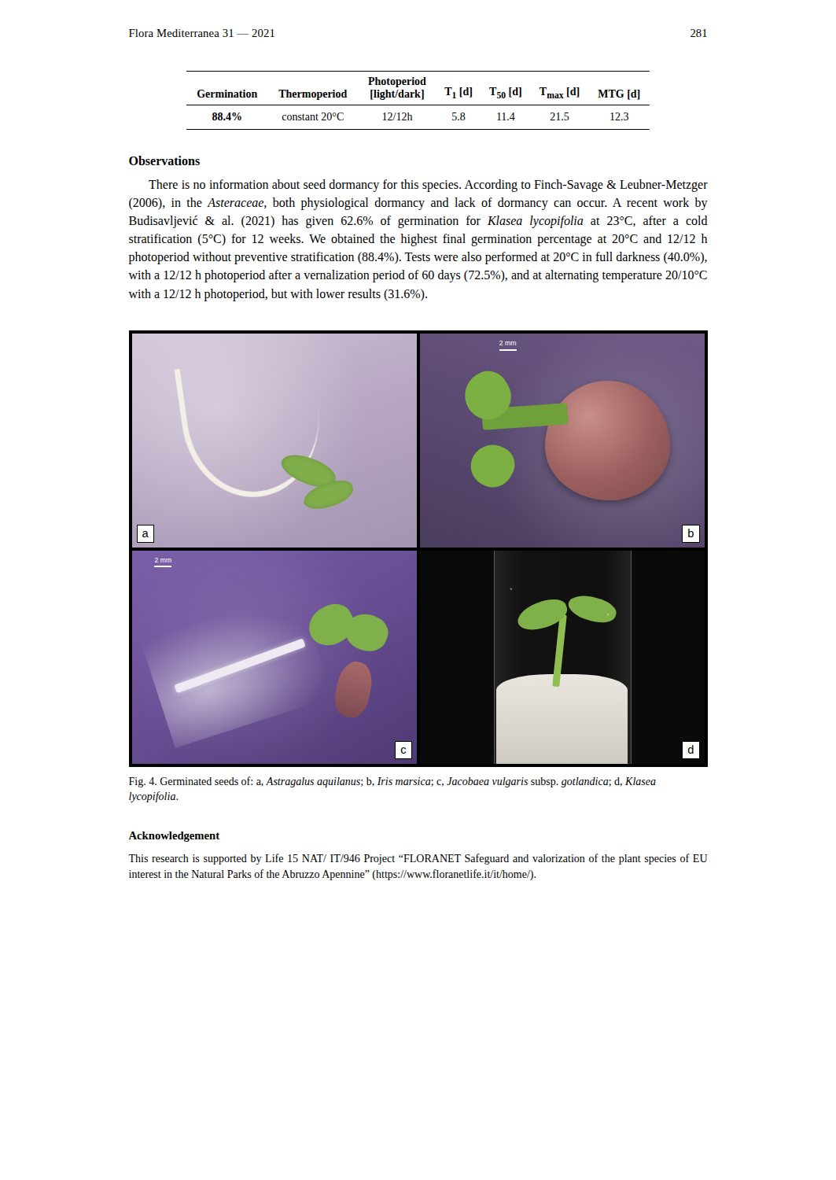Flora Mediterranea 31 — 2021 281
| Germination | Thermoperiod | Photoperiod [light/dark] | T 1 [d] | T 50 [d] | T max [d] | MTG [d] |
| --- | --- | --- | --- | --- | --- | --- |
| 88.4% | constant 20°C | 12/12h | 5.8 | 11.4 | 21.5 | 12.3 |
Observations
There is no information about seed dormancy for this species. According to Finch-Savage & Leubner-Metzger (2006), in the Asteraceae, both physiological dormancy and lack of dormancy can occur. A recent work by Budisavljević & al. (2021) has given 62.6% of germination for Klasea lycopifolia at 23°C, after a cold stratification (5°C) for 12 weeks. We obtained the highest final germination percentage at 20°C and 12/12 h photoperiod without preventive stratification (88.4%). Tests were also performed at 20°C in full darkness (40.0%), with a 12/12 h photoperiod after a vernalization period of 60 days (72.5%), and at alternating temperature 20/10°C with a 12/12 h photoperiod, but with lower results (31.6%).
a
2 mm
b
2 mm
c
d
Fig. 4. Germinated seeds of: a, Astragalus aquilanus; b, Iris marsica; c, Jacobaea vulgaris subsp. gotlandica; d, Klasea lycopifolia.
Acknowledgement
This research is supported by Life 15 NAT/ IT/946 Project “FLORANET Safeguard and valorization of the plant species of EU interest in the Natural Parks of the Abruzzo Apennine” (https://www.floranetlife.it/it/home/).